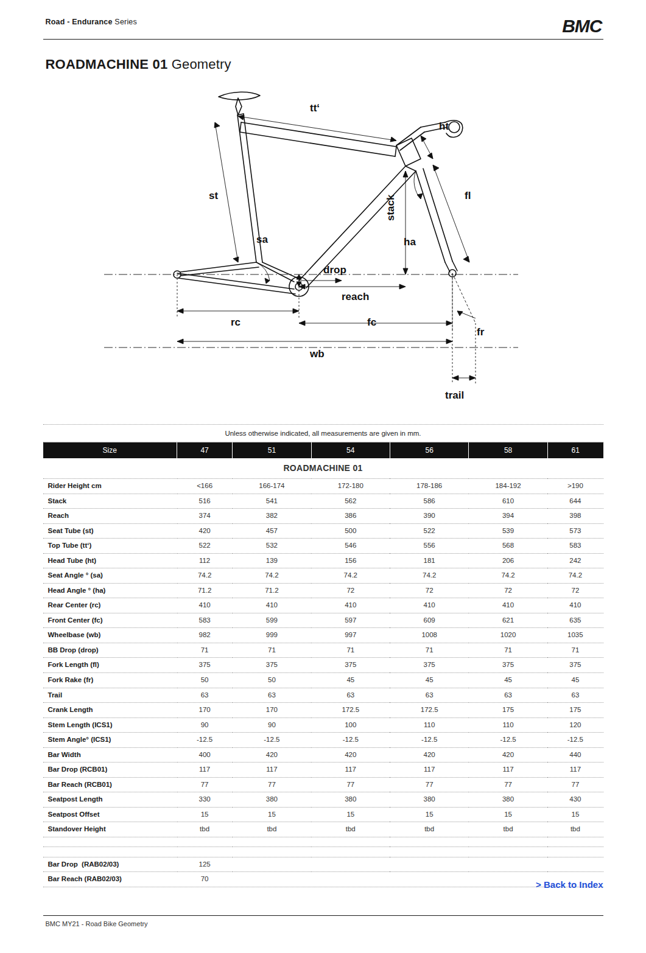Road - Endurance Series
BMC
ROADMACHINE 01 Geometry
tt‘ ht st fl stack sa ha drop reach rc fc fr wb trail
Unless otherwise indicated, all measurements are given in mm.
| ROADMACHINE 01 |
| Size | 47 | 51 | 54 | 56 | 58 | 61 |
| Rider Height cm | <166 | 166-174 | 172-180 | 178-186 | 184-192 | >190 |
| Stack | 516 | 541 | 562 | 586 | 610 | 644 |
| Reach | 374 | 382 | 386 | 390 | 394 | 398 |
| Seat Tube (st) | 420 | 457 | 500 | 522 | 539 | 573 |
| Top Tube (tt‘) | 522 | 532 | 546 | 556 | 568 | 583 |
| Head Tube (ht) | 112 | 139 | 156 | 181 | 206 | 242 |
| Seat Angle ° (sa) | 74.2 | 74.2 | 74.2 | 74.2 | 74.2 | 74.2 |
| Head Angle ° (ha) | 71.2 | 71.2 | 72 | 72 | 72 | 72 |
| Rear Center (rc) | 410 | 410 | 410 | 410 | 410 | 410 |
| Front Center (fc) | 583 | 599 | 597 | 609 | 621 | 635 |
| Wheelbase (wb) | 982 | 999 | 997 | 1008 | 1020 | 1035 |
| BB Drop (drop) | 71 | 71 | 71 | 71 | 71 | 71 |
| Fork Length (fl) | 375 | 375 | 375 | 375 | 375 | 375 |
| Fork Rake (fr) | 50 | 50 | 45 | 45 | 45 | 45 |
| Trail | 63 | 63 | 63 | 63 | 63 | 63 |
| Crank Length | 170 | 170 | 172.5 | 172.5 | 175 | 175 |
| Stem Length (ICS1) | 90 | 90 | 100 | 110 | 110 | 120 |
| Stem Angle° (ICS1) | -12.5 | -12.5 | -12.5 | -12.5 | -12.5 | -12.5 |
| Bar Width | 400 | 420 | 420 | 420 | 420 | 440 |
| Bar Drop (RCB01) | 117 | 117 | 117 | 117 | 117 | 117 |
| Bar Reach (RCB01) | 77 | 77 | 77 | 77 | 77 | 77 |
| Seatpost Length | 330 | 380 | 380 | 380 | 380 | 430 |
| Seatpost Offset | 15 | 15 | 15 | 15 | 15 | 15 |
| Standover Height | tbd | tbd | tbd | tbd | tbd | tbd |
| Bar Drop (RAB02/03) | 125 | | | | | |
| Bar Reach (RAB02/03) | 70 | | | | | |
> Back to Index
BMC MY21 - Road Bike Geometry